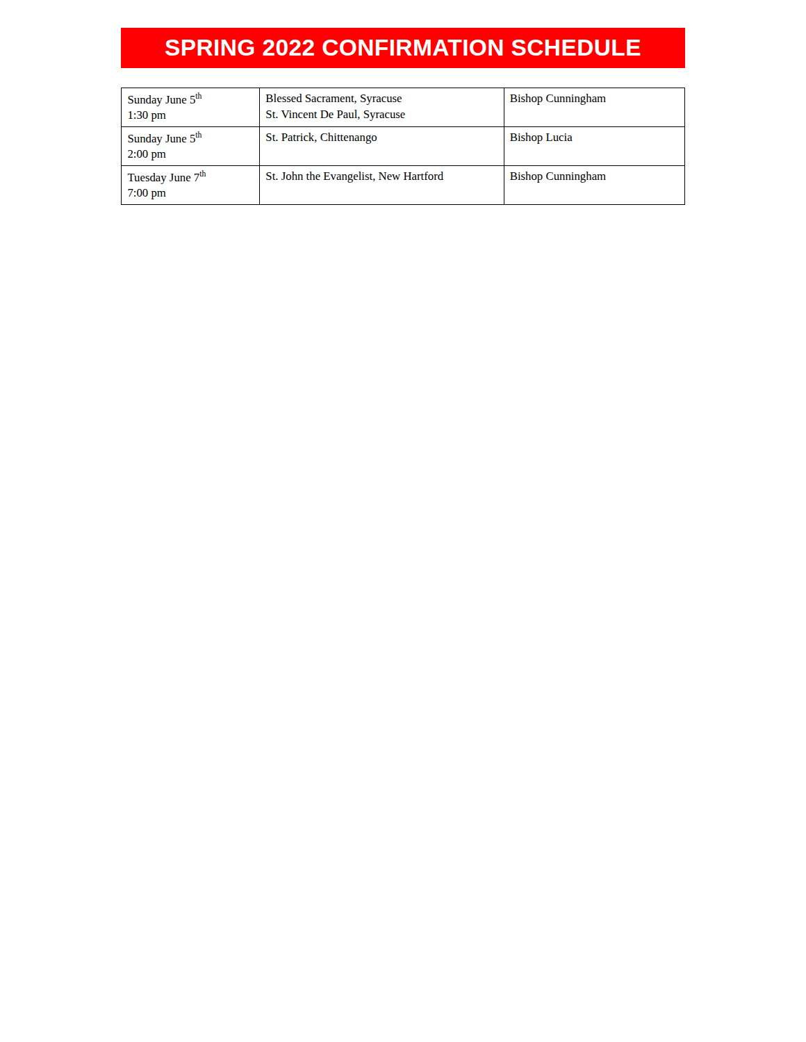SPRING 2022 CONFIRMATION SCHEDULE
| Sunday June 5 th 1:30 pm | Blessed Sacrament, Syracuse St. Vincent De Paul, Syracuse | Bishop Cunningham |
| Sunday June 5 th 2:00 pm | St. Patrick, Chittenango | Bishop Lucia |
| Tuesday June 7 th 7:00 pm | St. John the Evangelist, New Hartford | Bishop Cunningham |